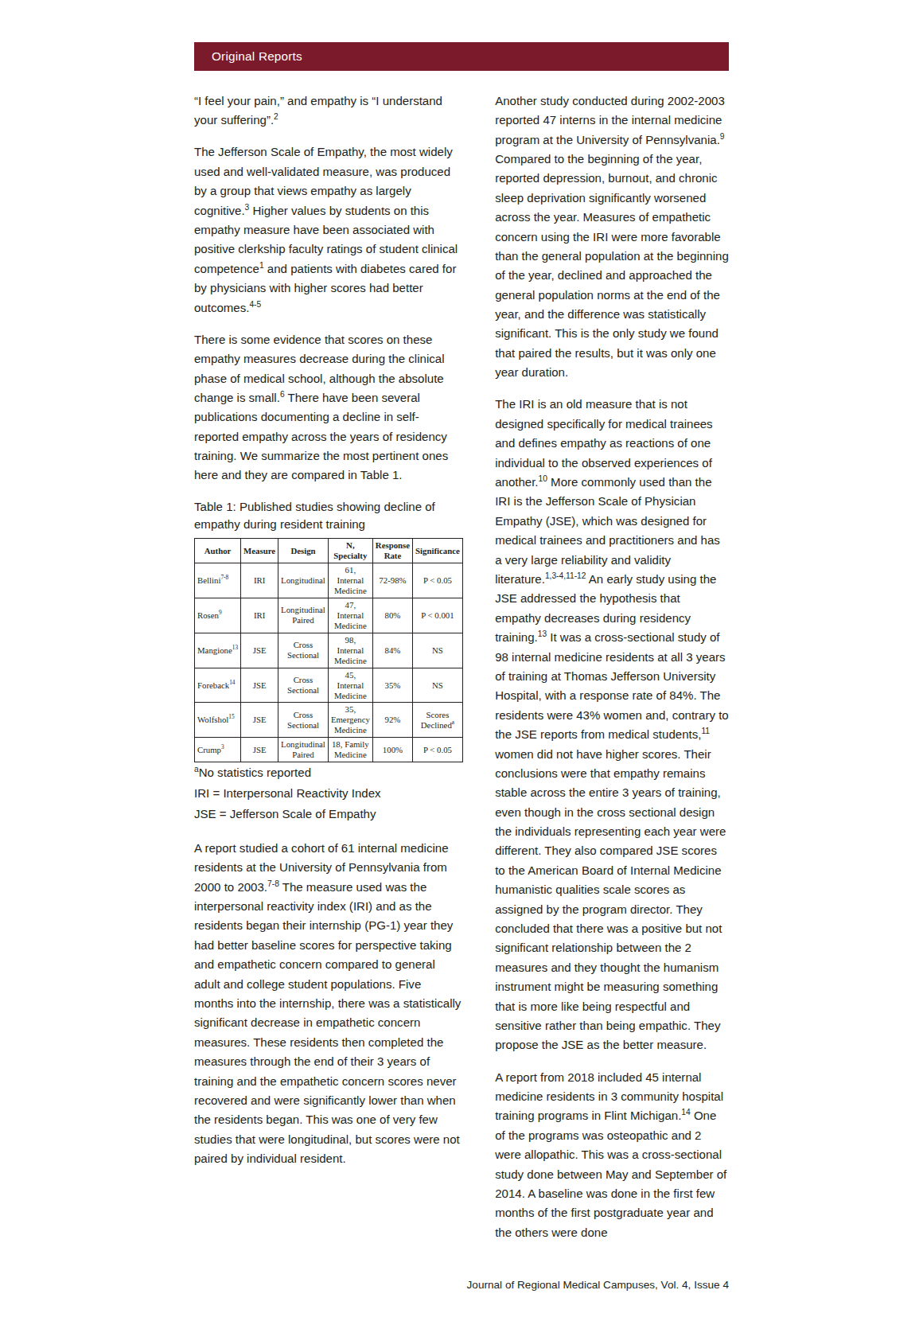Original Reports
“I feel your pain,” and empathy is “I understand your suffering”.2
The Jefferson Scale of Empathy, the most widely used and well-validated measure, was produced by a group that views empathy as largely cognitive.3 Higher values by students on this empathy measure have been associated with positive clerkship faculty ratings of student clinical competence1 and patients with diabetes cared for by physicians with higher scores had better outcomes.4-5
There is some evidence that scores on these empathy measures decrease during the clinical phase of medical school, although the absolute change is small.6 There have been several publications documenting a decline in self-reported empathy across the years of residency training. We summarize the most pertinent ones here and they are compared in Table 1.
Table 1: Published studies showing decline of empathy during resident training
| Author | Measure | Design | N, Specialty | Response Rate | Significance |
| --- | --- | --- | --- | --- | --- |
| Bellini 7-8 | IRI | Longitudinal | 61, Internal Medicine | 72-98% | P < 0.05 |
| Rosen 9 | IRI | Longitudinal Paired | 47, Internal Medicine | 80% | P < 0.001 |
| Mangione 13 | JSE | Cross Sectional | 98, Internal Medicine | 84% | NS |
| Foreback 14 | JSE | Cross Sectional | 45, Internal Medicine | 35% | NS |
| Wolfshol 15 | JSE | Cross Sectional | 35, Emergency Medicine | 92% | Scores Declined a |
| Crump 3 | JSE | Longitudinal Paired | 18, Family Medicine | 100% | P < 0.05 |
aNo statistics reported
IRI = Interpersonal Reactivity Index
JSE = Jefferson Scale of Empathy
A report studied a cohort of 61 internal medicine residents at the University of Pennsylvania from 2000 to 2003.7-8 The measure used was the interpersonal reactivity index (IRI) and as the residents began their internship (PG-1) year they had better baseline scores for perspective taking and empathetic concern compared to general adult and college student populations. Five months into the internship, there was a statistically significant decrease in empathetic concern measures. These residents then completed the measures through the end of their 3 years of training and the empathetic concern scores never recovered and were significantly lower than when the residents began. This was one of very few studies that were longitudinal, but scores were not paired by individual resident.
Another study conducted during 2002-2003 reported 47 interns in the internal medicine program at the University of Pennsylvania.9 Compared to the beginning of the year, reported depression, burnout, and chronic sleep deprivation significantly worsened across the year. Measures of empathetic concern using the IRI were more favorable than the general population at the beginning of the year, declined and approached the general population norms at the end of the year, and the difference was statistically significant. This is the only study we found that paired the results, but it was only one year duration.
The IRI is an old measure that is not designed specifically for medical trainees and defines empathy as reactions of one individual to the observed experiences of another.10 More commonly used than the IRI is the Jefferson Scale of Physician Empathy (JSE), which was designed for medical trainees and practitioners and has a very large reliability and validity literature.1,3-4,11-12 An early study using the JSE addressed the hypothesis that empathy decreases during residency training.13 It was a cross-sectional study of 98 internal medicine residents at all 3 years of training at Thomas Jefferson University Hospital, with a response rate of 84%. The residents were 43% women and, contrary to the JSE reports from medical students,11 women did not have higher scores. Their conclusions were that empathy remains stable across the entire 3 years of training, even though in the cross sectional design the individuals representing each year were different. They also compared JSE scores to the American Board of Internal Medicine humanistic qualities scale scores as assigned by the program director. They concluded that there was a positive but not significant relationship between the 2 measures and they thought the humanism instrument might be measuring something that is more like being respectful and sensitive rather than being empathic. They propose the JSE as the better measure.
A report from 2018 included 45 internal medicine residents in 3 community hospital training programs in Flint Michigan.14 One of the programs was osteopathic and 2 were allopathic. This was a cross-sectional study done between May and September of 2014. A baseline was done in the first few months of the first postgraduate year and the others were done
Journal of Regional Medical Campuses, Vol. 4, Issue 4